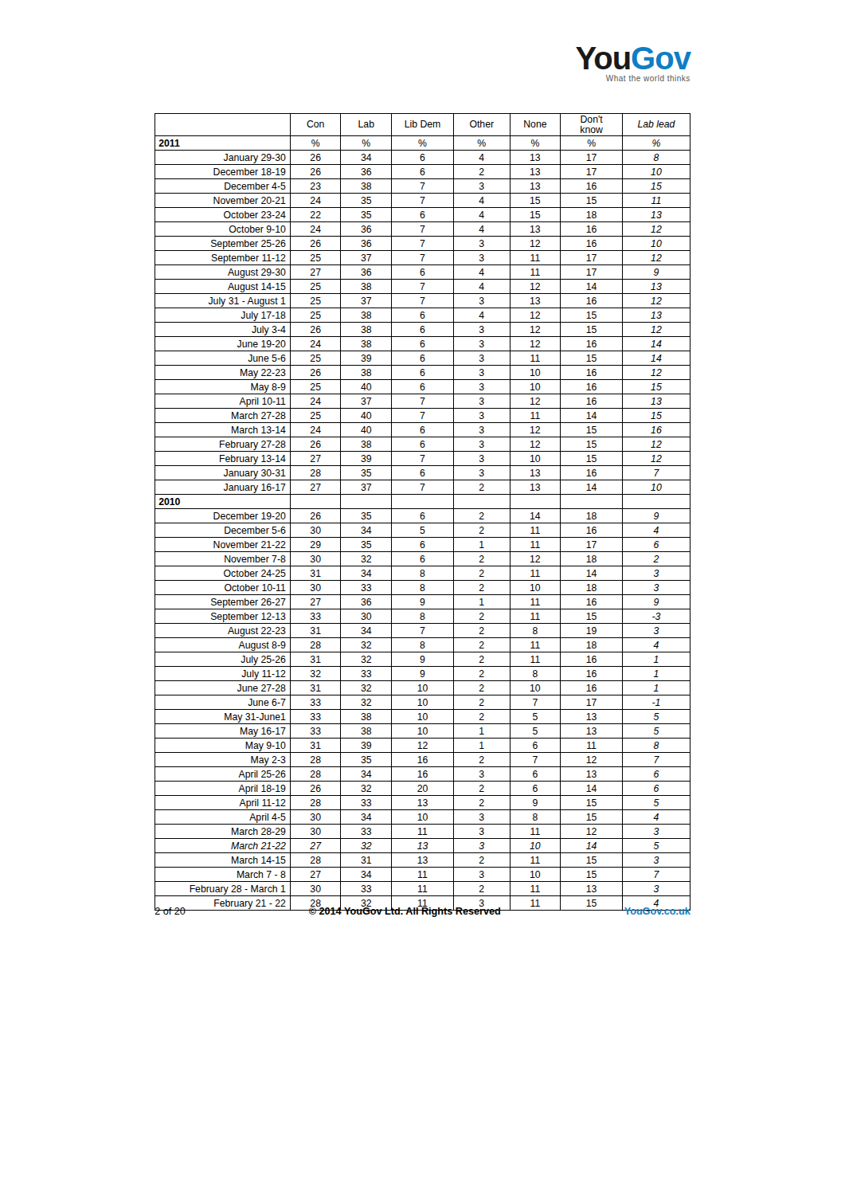You Gov
What the world thinks
| | Con | Lab | Lib Dem | Other | None | Don't know | Lab lead |
| --- | --- | --- | --- | --- | --- | --- | --- |
| 2011 | % | % | % | % | % | % | % |
| January 29-30 | 26 | 34 | 6 | 4 | 13 | 17 | 8 |
| December 18-19 | 26 | 36 | 6 | 2 | 13 | 17 | 10 |
| December 4-5 | 23 | 38 | 7 | 3 | 13 | 16 | 15 |
| November 20-21 | 24 | 35 | 7 | 4 | 15 | 15 | 11 |
| October 23-24 | 22 | 35 | 6 | 4 | 15 | 18 | 13 |
| October 9-10 | 24 | 36 | 7 | 4 | 13 | 16 | 12 |
| September 25-26 | 26 | 36 | 7 | 3 | 12 | 16 | 10 |
| September 11-12 | 25 | 37 | 7 | 3 | 11 | 17 | 12 |
| August 29-30 | 27 | 36 | 6 | 4 | 11 | 17 | 9 |
| August 14-15 | 25 | 38 | 7 | 4 | 12 | 14 | 13 |
| July 31 - August 1 | 25 | 37 | 7 | 3 | 13 | 16 | 12 |
| July 17-18 | 25 | 38 | 6 | 4 | 12 | 15 | 13 |
| July 3-4 | 26 | 38 | 6 | 3 | 12 | 15 | 12 |
| June 19-20 | 24 | 38 | 6 | 3 | 12 | 16 | 14 |
| June 5-6 | 25 | 39 | 6 | 3 | 11 | 15 | 14 |
| May 22-23 | 26 | 38 | 6 | 3 | 10 | 16 | 12 |
| May 8-9 | 25 | 40 | 6 | 3 | 10 | 16 | 15 |
| April 10-11 | 24 | 37 | 7 | 3 | 12 | 16 | 13 |
| March 27-28 | 25 | 40 | 7 | 3 | 11 | 14 | 15 |
| March 13-14 | 24 | 40 | 6 | 3 | 12 | 15 | 16 |
| February 27-28 | 26 | 38 | 6 | 3 | 12 | 15 | 12 |
| February 13-14 | 27 | 39 | 7 | 3 | 10 | 15 | 12 |
| January 30-31 | 28 | 35 | 6 | 3 | 13 | 16 | 7 |
| January 16-17 | 27 | 37 | 7 | 2 | 13 | 14 | 10 |
| 2010 | | | | | | | |
| December 19-20 | 26 | 35 | 6 | 2 | 14 | 18 | 9 |
| December 5-6 | 30 | 34 | 5 | 2 | 11 | 16 | 4 |
| November 21-22 | 29 | 35 | 6 | 1 | 11 | 17 | 6 |
| November 7-8 | 30 | 32 | 6 | 2 | 12 | 18 | 2 |
| October 24-25 | 31 | 34 | 8 | 2 | 11 | 14 | 3 |
| October 10-11 | 30 | 33 | 8 | 2 | 10 | 18 | 3 |
| September 26-27 | 27 | 36 | 9 | 1 | 11 | 16 | 9 |
| September 12-13 | 33 | 30 | 8 | 2 | 11 | 15 | -3 |
| August 22-23 | 31 | 34 | 7 | 2 | 8 | 19 | 3 |
| August 8-9 | 28 | 32 | 8 | 2 | 11 | 18 | 4 |
| July 25-26 | 31 | 32 | 9 | 2 | 11 | 16 | 1 |
| July 11-12 | 32 | 33 | 9 | 2 | 8 | 16 | 1 |
| June 27-28 | 31 | 32 | 10 | 2 | 10 | 16 | 1 |
| June 6-7 | 33 | 32 | 10 | 2 | 7 | 17 | -1 |
| May 31-June1 | 33 | 38 | 10 | 2 | 5 | 13 | 5 |
| May 16-17 | 33 | 38 | 10 | 1 | 5 | 13 | 5 |
| May 9-10 | 31 | 39 | 12 | 1 | 6 | 11 | 8 |
| May 2-3 | 28 | 35 | 16 | 2 | 7 | 12 | 7 |
| April 25-26 | 28 | 34 | 16 | 3 | 6 | 13 | 6 |
| April 18-19 | 26 | 32 | 20 | 2 | 6 | 14 | 6 |
| April 11-12 | 28 | 33 | 13 | 2 | 9 | 15 | 5 |
| April 4-5 | 30 | 34 | 10 | 3 | 8 | 15 | 4 |
| March 28-29 | 30 | 33 | 11 | 3 | 11 | 12 | 3 |
| March 21-22 | 27 | 32 | 13 | 3 | 10 | 14 | 5 |
| March 14-15 | 28 | 31 | 13 | 2 | 11 | 15 | 3 |
| March 7 - 8 | 27 | 34 | 11 | 3 | 10 | 15 | 7 |
| February 28 - March 1 | 30 | 33 | 11 | 2 | 11 | 13 | 3 |
| February 21 - 22 | 28 | 32 | 11 | 3 | 11 | 15 | 4 |
2 of 20
© 2014 YouGov Ltd. All Rights Reserved
YouGov.co.uk